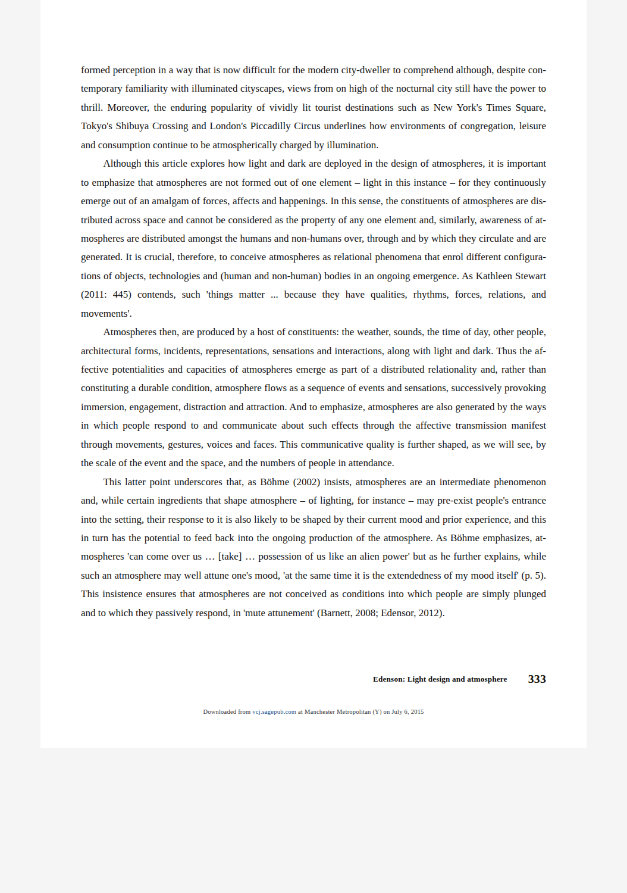formed perception in a way that is now difficult for the modern city-dweller to comprehend although, despite contemporary familiarity with illuminated cityscapes, views from on high of the nocturnal city still have the power to thrill. Moreover, the enduring popularity of vividly lit tourist destinations such as New York's Times Square, Tokyo's Shibuya Crossing and London's Piccadilly Circus underlines how environments of congregation, leisure and consumption continue to be atmospherically charged by illumination.
Although this article explores how light and dark are deployed in the design of atmospheres, it is important to emphasize that atmospheres are not formed out of one element – light in this instance – for they continuously emerge out of an amalgam of forces, affects and happenings. In this sense, the constituents of atmospheres are distributed across space and cannot be considered as the property of any one element and, similarly, awareness of atmospheres are distributed amongst the humans and non-humans over, through and by which they circulate and are generated. It is crucial, therefore, to conceive atmospheres as relational phenomena that enrol different configurations of objects, technologies and (human and non-human) bodies in an ongoing emergence. As Kathleen Stewart (2011: 445) contends, such 'things matter ... because they have qualities, rhythms, forces, relations, and movements'.
Atmospheres then, are produced by a host of constituents: the weather, sounds, the time of day, other people, architectural forms, incidents, representations, sensations and interactions, along with light and dark. Thus the affective potentialities and capacities of atmospheres emerge as part of a distributed relationality and, rather than constituting a durable condition, atmosphere flows as a sequence of events and sensations, successively provoking immersion, engagement, distraction and attraction. And to emphasize, atmospheres are also generated by the ways in which people respond to and communicate about such effects through the affective transmission manifest through movements, gestures, voices and faces. This communicative quality is further shaped, as we will see, by the scale of the event and the space, and the numbers of people in attendance.
This latter point underscores that, as Böhme (2002) insists, atmospheres are an intermediate phenomenon and, while certain ingredients that shape atmosphere – of lighting, for instance – may pre-exist people's entrance into the setting, their response to it is also likely to be shaped by their current mood and prior experience, and this in turn has the potential to feed back into the ongoing production of the atmosphere. As Böhme emphasizes, atmospheres 'can come over us … [take] … possession of us like an alien power' but as he further explains, while such an atmosphere may well attune one's mood, 'at the same time it is the extendedness of my mood itself' (p. 5). This insistence ensures that atmospheres are not conceived as conditions into which people are simply plunged and to which they passively respond, in 'mute attunement' (Barnett, 2008; Edensor, 2012).
Edenson: Light design and atmosphere 333
Downloaded from vcj.sagepub.com at Manchester Metropolitan (Y) on July 6, 2015